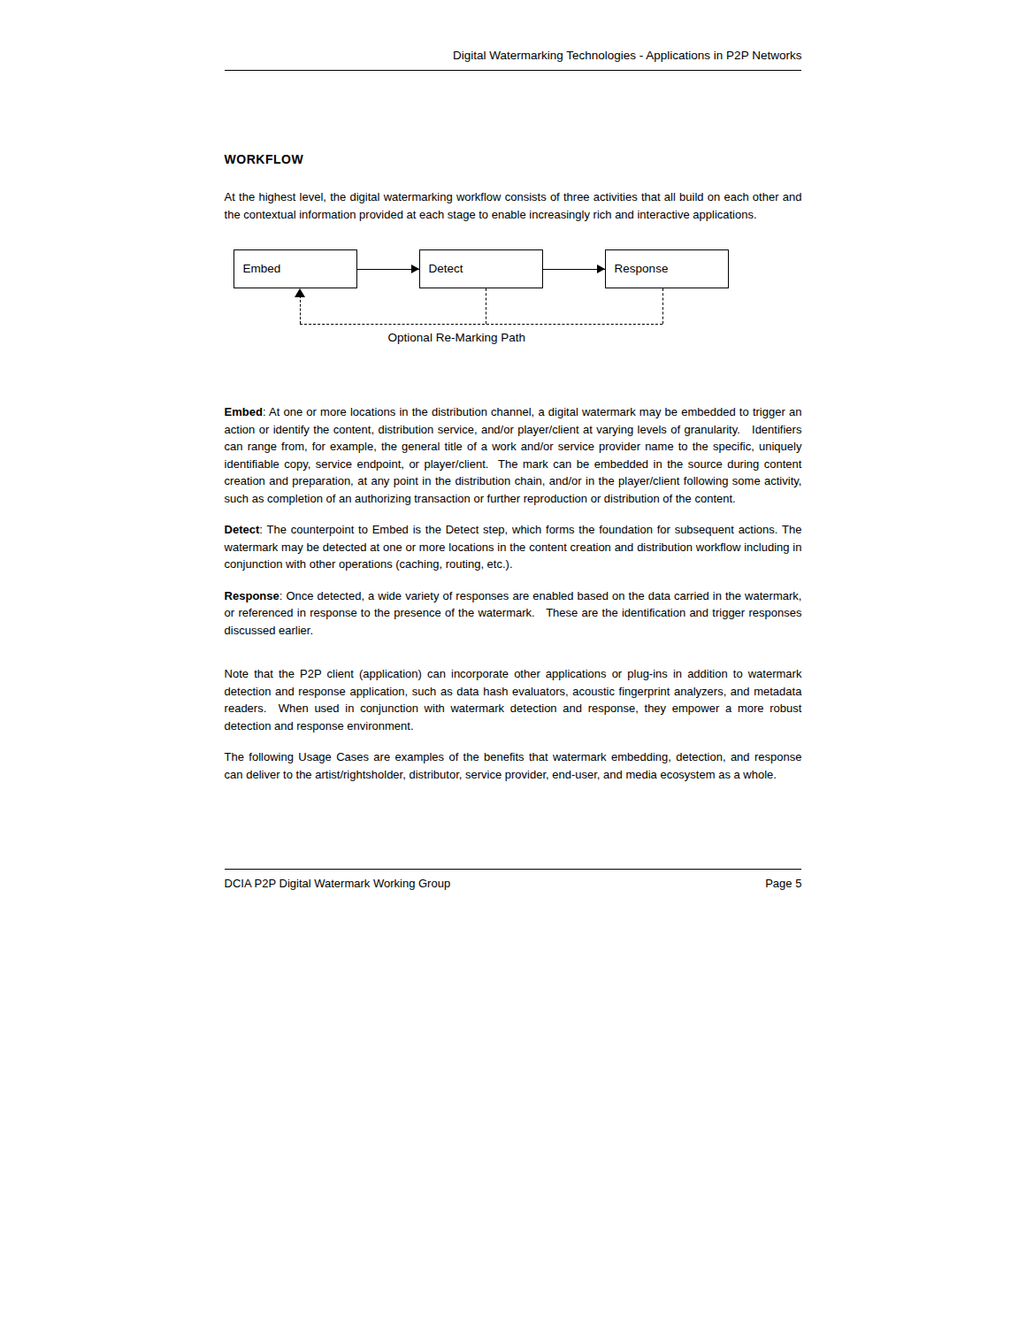Digital Watermarking Technologies - Applications in P2P Networks
WORKFLOW
At the highest level, the digital watermarking workflow consists of three activities that all build on each other and the contextual information provided at each stage to enable increasingly rich and interactive applications.
Embed
Detect
Response
Optional Re-Marking Path
Embed: At one or more locations in the distribution channel, a digital watermark may be embedded to trigger an action or identify the content, distribution service, and/or player/client at varying levels of granularity. Identifiers can range from, for example, the general title of a work and/or service provider name to the specific, uniquely identifiable copy, service endpoint, or player/client. The mark can be embedded in the source during content creation and preparation, at any point in the distribution chain, and/or in the player/client following some activity, such as completion of an authorizing transaction or further reproduction or distribution of the content.
Detect: The counterpoint to Embed is the Detect step, which forms the foundation for subsequent actions. The watermark may be detected at one or more locations in the content creation and distribution workflow including in conjunction with other operations (caching, routing, etc.).
Response: Once detected, a wide variety of responses are enabled based on the data carried in the watermark, or referenced in response to the presence of the watermark. These are the identification and trigger responses discussed earlier.
Note that the P2P client (application) can incorporate other applications or plug-ins in addition to watermark detection and response application, such as data hash evaluators, acoustic fingerprint analyzers, and metadata readers. When used in conjunction with watermark detection and response, they empower a more robust detection and response environment.
The following Usage Cases are examples of the benefits that watermark embedding, detection, and response can deliver to the artist/rightsholder, distributor, service provider, end-user, and media ecosystem as a whole.
DCIA P2P Digital Watermark Working Group Page 5